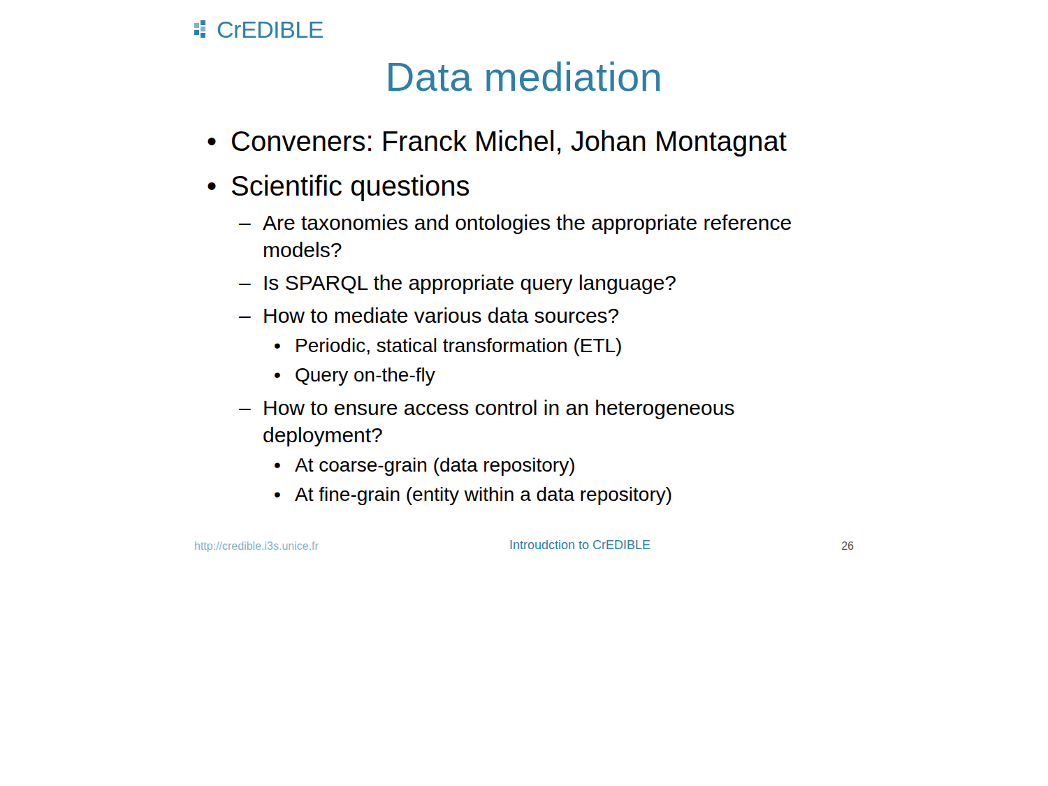Cr EDIBLE
Data mediation
Conveners: Franck Michel, Johan Montagnat
Scientific questions
Are taxonomies and ontologies the appropriate reference models?
Is SPARQL the appropriate query language?
How to mediate various data sources?
Periodic, statical transformation (ETL)
Query on-the-fly
How to ensure access control in an heterogeneous deployment?
At coarse-grain (data repository)
At fine-grain (entity within a data repository)
http://credible.i3s.unice.fr Introudction to CrEDIBLE 26